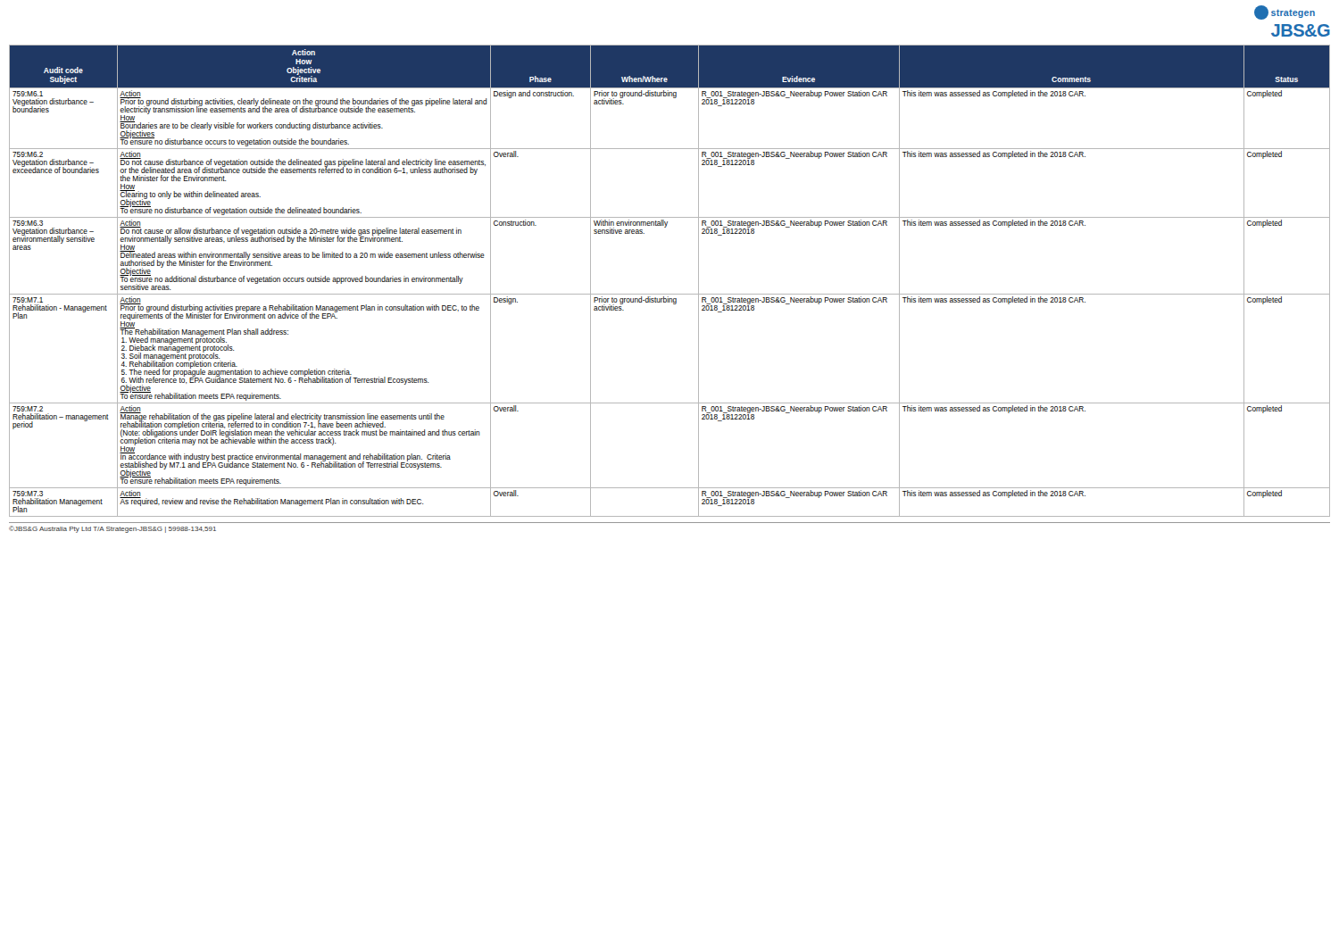strategen
JBS&G
| Audit code Subject | Action How Objective Criteria | Phase | When/Where | Evidence | Comments | Status |
| --- | --- | --- | --- | --- | --- | --- |
| 759:M6.1 Vegetation disturbance – boundaries | Action Prior to ground disturbing activities, clearly delineate on the ground the boundaries of the gas pipeline lateral and electricity transmission line easements and the area of disturbance outside the easements. How Boundaries are to be clearly visible for workers conducting disturbance activities. Objectives To ensure no disturbance occurs to vegetation outside the boundaries. | Design and construction. | Prior to ground-disturbing activities. | R_001_Strategen-JBS&G_Neerabup Power Station CAR 2018_18122018 | This item was assessed as Completed in the 2018 CAR. | Completed |
| 759:M6.2 Vegetation disturbance – exceedance of boundaries | Action Do not cause disturbance of vegetation outside the delineated gas pipeline lateral and electricity line easements, or the delineated area of disturbance outside the easements referred to in condition 6–1, unless authorised by the Minister for the Environment. How Clearing to only be within delineated areas. Objective To ensure no disturbance of vegetation outside the delineated boundaries. | Overall. | | R_001_Strategen-JBS&G_Neerabup Power Station CAR 2018_18122018 | This item was assessed as Completed in the 2018 CAR. | Completed |
| 759:M6.3 Vegetation disturbance – environmentally sensitive areas | Action Do not cause or allow disturbance of vegetation outside a 20-metre wide gas pipeline lateral easement in environmentally sensitive areas, unless authorised by the Minister for the Environment. How Delineated areas within environmentally sensitive areas to be limited to a 20 m wide easement unless otherwise authorised by the Minister for the Environment. Objective To ensure no additional disturbance of vegetation occurs outside approved boundaries in environmentally sensitive areas. | Construction. | Within environmentally sensitive areas. | R_001_Strategen-JBS&G_Neerabup Power Station CAR 2018_18122018 | This item was assessed as Completed in the 2018 CAR. | Completed |
| 759:M7.1 Rehabilitation - Management Plan | Action Prior to ground disturbing activities prepare a Rehabilitation Management Plan in consultation with DEC, to the requirements of the Minister for Environment on advice of the EPA. How The Rehabilitation Management Plan shall address: Weed management protocols. Dieback management protocols. Soil management protocols. Rehabilitation completion criteria. The need for propagule augmentation to achieve completion criteria. With reference to, EPA Guidance Statement No. 6 - Rehabilitation of Terrestrial Ecosystems. Objective To ensure rehabilitation meets EPA requirements. | Design. | Prior to ground-disturbing activities. | R_001_Strategen-JBS&G_Neerabup Power Station CAR 2018_18122018 | This item was assessed as Completed in the 2018 CAR. | Completed |
| 759:M7.2 Rehabilitation – management period | Action Manage rehabilitation of the gas pipeline lateral and electricity transmission line easements until the rehabilitation completion criteria, referred to in condition 7-1, have been achieved. (Note: obligations under DoIR legislation mean the vehicular access track must be maintained and thus certain completion criteria may not be achievable within the access track). How In accordance with industry best practice environmental management and rehabilitation plan. Criteria established by M7.1 and EPA Guidance Statement No. 6 - Rehabilitation of Terrestrial Ecosystems. Objective To ensure rehabilitation meets EPA requirements. | Overall. | | R_001_Strategen-JBS&G_Neerabup Power Station CAR 2018_18122018 | This item was assessed as Completed in the 2018 CAR. | Completed |
| 759:M7.3 Rehabilitation Management Plan | Action As required, review and revise the Rehabilitation Management Plan in consultation with DEC. | Overall. | | R_001_Strategen-JBS&G_Neerabup Power Station CAR 2018_18122018 | This item was assessed as Completed in the 2018 CAR. | Completed |
©JBS&G Australia Pty Ltd T/A Strategen-JBS&G | 59988-134,591